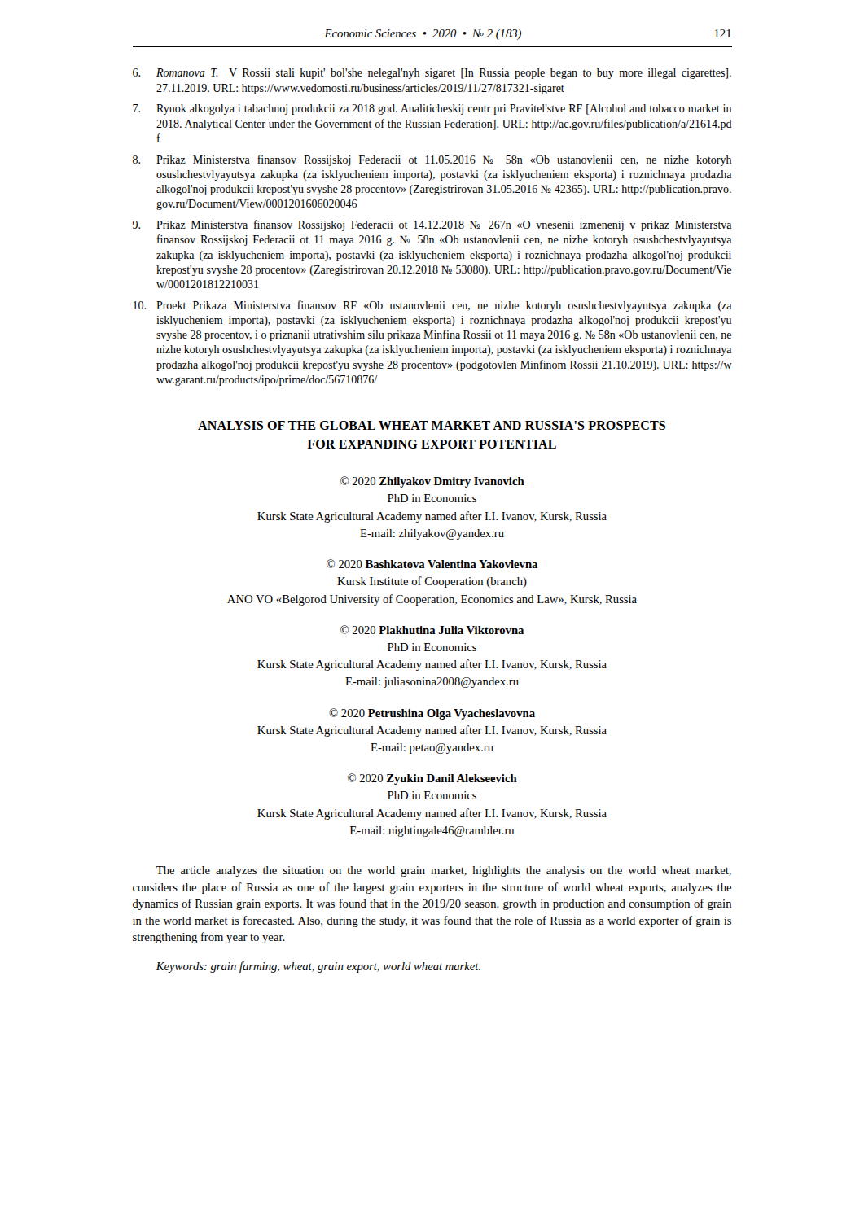Economic Sciences • 2020 • № 2 (183) 121
Romanova T. V Rossii stali kupit' bol'she nelegal'nyh sigaret [In Russia people began to buy more illegal cigarettes]. 27.11.2019. URL: https://www.vedomosti.ru/business/articles/2019/11/27/817321-sigaret
Rynok alkogolya i tabachnoj produkcii za 2018 god. Analiticheskij centr pri Pravitel'stve RF [Alcohol and tobacco market in 2018. Analytical Center under the Government of the Russian Federation]. URL: http://ac.gov.ru/files/publication/a/21614.pdf
Prikaz Ministerstva finansov Rossijskoj Federacii ot 11.05.2016 № 58n «Ob ustanovlenii cen, ne nizhe kotoryh osushchestvlyayutsya zakupka (za isklyucheniem importa), postavki (za isklyucheniem eksporta) i roznichnaya prodazha alkogol'noj produkcii krepost'yu svyshe 28 procentov» (Zaregistrirovan 31.05.2016 № 42365). URL: http://publication.pravo.gov.ru/Document/View/0001201606020046
Prikaz Ministerstva finansov Rossijskoj Federacii ot 14.12.2018 № 267n «O vnesenii izmenenij v prikaz Ministerstva finansov Rossijskoj Federacii ot 11 maya 2016 g. № 58n «Ob ustanovlenii cen, ne nizhe kotoryh osushchestvlyayutsya zakupka (za isklyucheniem importa), postavki (za isklyucheniem eksporta) i roznichnaya prodazha alkogol'noj produkcii krepost'yu svyshe 28 procentov» (Zaregistrirovan 20.12.2018 № 53080). URL: http://publication.pravo.gov.ru/Document/View/0001201812210031
Proekt Prikaza Ministerstva finansov RF «Ob ustanovlenii cen, ne nizhe kotoryh osushchestvlyayutsya zakupka (za isklyucheniem importa), postavki (za isklyucheniem eksporta) i roznichnaya prodazha alkogol'noj produkcii krepost'yu svyshe 28 procentov, i o priznanii utrativshim silu prikaza Minfina Rossii ot 11 maya 2016 g. № 58n «Ob ustanovlenii cen, ne nizhe kotoryh osushchestvlyayutsya zakupka (za isklyucheniem importa), postavki (za isklyucheniem eksporta) i roznichnaya prodazha alkogol'noj produkcii krepost'yu svyshe 28 procentov» (podgotovlen Minfinom Rossii 21.10.2019). URL: https://www.garant.ru/products/ipo/prime/doc/56710876/
Analysis of the global wheat market and Russia's prospects
for expanding export potential
© 2020 Zhilyakov Dmitry Ivanovich PhD in Economics Kursk State Agricultural Academy named after I.I. Ivanov, Kursk, Russia E-mail: zhilyakov@yandex.ru
© 2020 Bashkatova Valentina Yakovlevna Kursk Institute of Cooperation (branch) ANO VO «Belgorod University of Cooperation, Economics and Law», Kursk, Russia
© 2020 Plakhutina Julia Viktorovna PhD in Economics Kursk State Agricultural Academy named after I.I. Ivanov, Kursk, Russia E-mail: juliasonina2008@yandex.ru
© 2020 Petrushina Olga Vyacheslavovna Kursk State Agricultural Academy named after I.I. Ivanov, Kursk, Russia E-mail: petao@yandex.ru
© 2020 Zyukin Danil Alekseevich PhD in Economics Kursk State Agricultural Academy named after I.I. Ivanov, Kursk, Russia E-mail: nightingale46@rambler.ru
The article analyzes the situation on the world grain market, highlights the analysis on the world wheat market, considers the place of Russia as one of the largest grain exporters in the structure of world wheat exports, analyzes the dynamics of Russian grain exports. It was found that in the 2019/20 season. growth in production and consumption of grain in the world market is forecasted. Also, during the study, it was found that the role of Russia as a world exporter of grain is strengthening from year to year.
Keywords: grain farming, wheat, grain export, world wheat market.